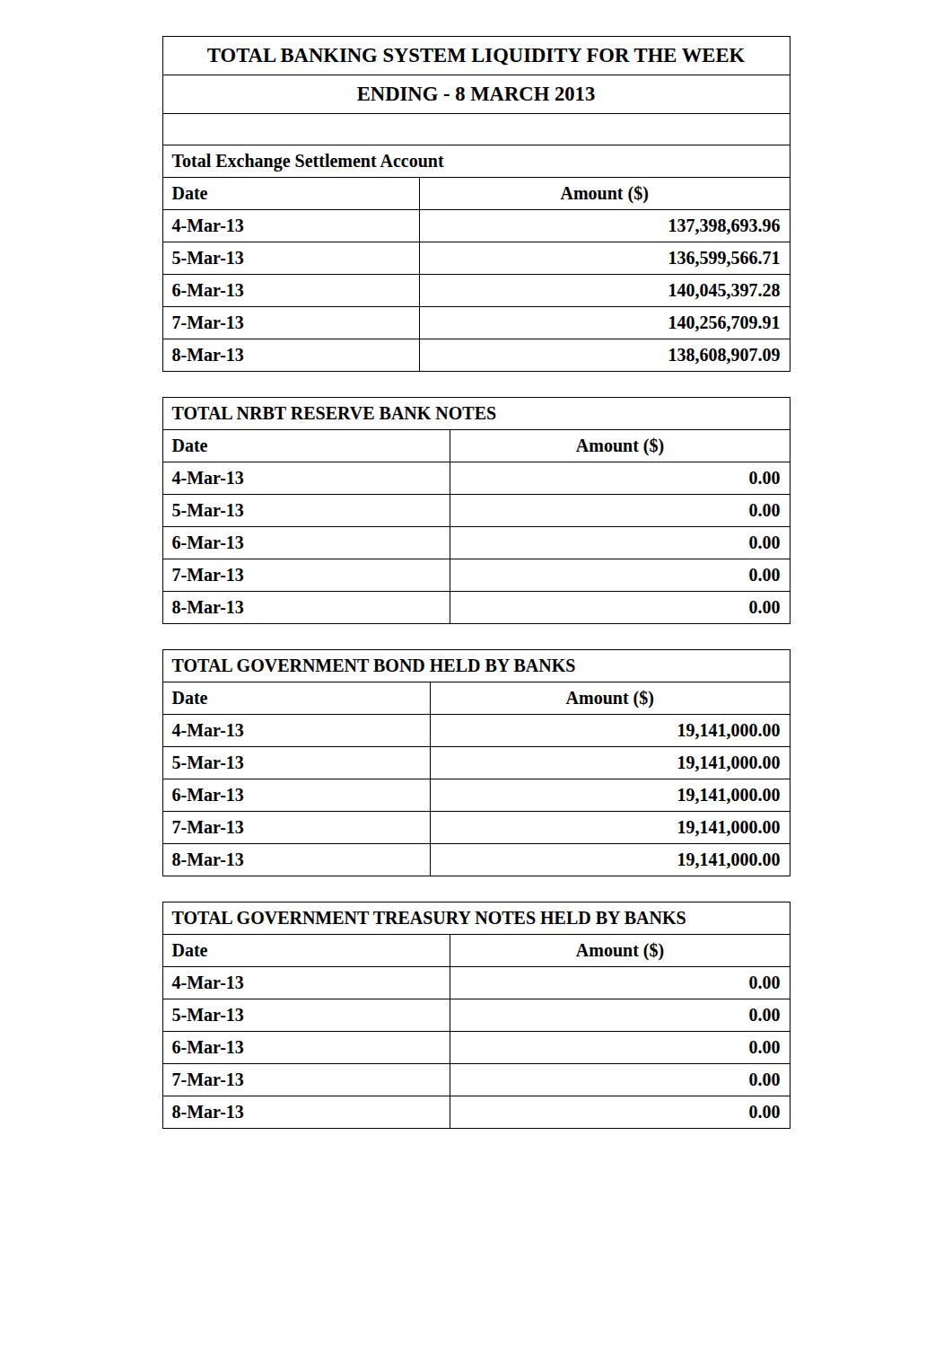| TOTAL BANKING SYSTEM LIQUIDITY FOR THE WEEK |
| ENDING - 8 MARCH 2013 |
| Total Exchange Settlement Account |
| Date | Amount ($) |
| 4-Mar-13 | 137,398,693.96 |
| 5-Mar-13 | 136,599,566.71 |
| 6-Mar-13 | 140,045,397.28 |
| 7-Mar-13 | 140,256,709.91 |
| 8-Mar-13 | 138,608,907.09 |
| TOTAL NRBT RESERVE BANK NOTES |
| Date | Amount ($) |
| 4-Mar-13 | 0.00 |
| 5-Mar-13 | 0.00 |
| 6-Mar-13 | 0.00 |
| 7-Mar-13 | 0.00 |
| 8-Mar-13 | 0.00 |
| TOTAL GOVERNMENT BOND HELD BY BANKS |
| Date | Amount ($) |
| 4-Mar-13 | 19,141,000.00 |
| 5-Mar-13 | 19,141,000.00 |
| 6-Mar-13 | 19,141,000.00 |
| 7-Mar-13 | 19,141,000.00 |
| 8-Mar-13 | 19,141,000.00 |
| TOTAL GOVERNMENT TREASURY NOTES HELD BY BANKS |
| Date | Amount ($) |
| 4-Mar-13 | 0.00 |
| 5-Mar-13 | 0.00 |
| 6-Mar-13 | 0.00 |
| 7-Mar-13 | 0.00 |
| 8-Mar-13 | 0.00 |